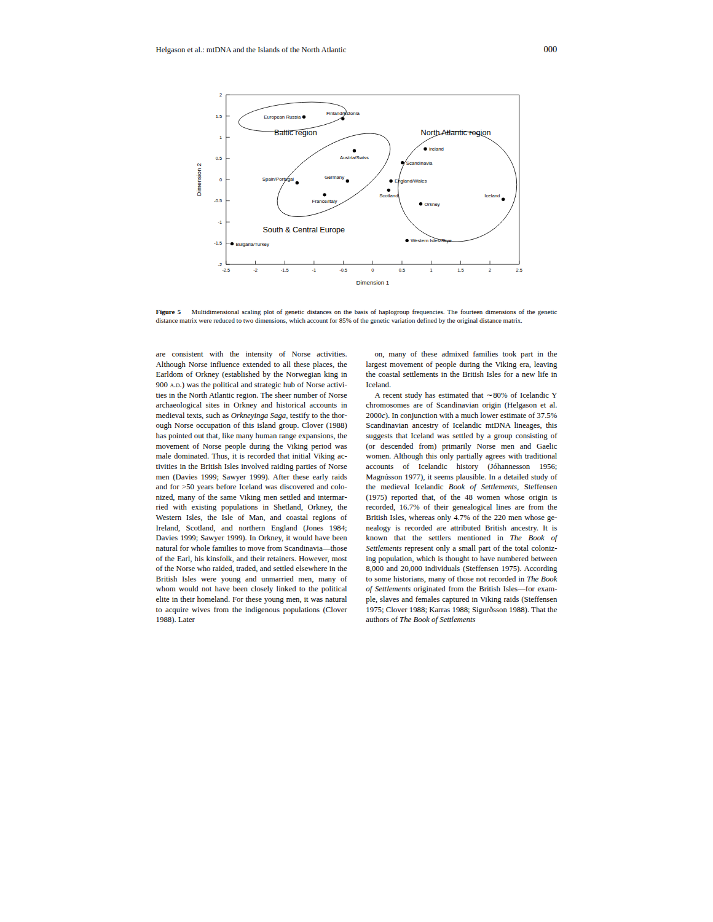Helgason et al.: mtDNA and the Islands of the North Atlantic 000
2 1.5 1 0.5 0 -0.5 -1 -1.5 -2 -2.5 -2 -1.5 -1 -0.5 0 0.5 1 1.5 2 2.5 Dimension 1 Dimension 2 Baltic region North Atlantic region South & Central Europe European Russia Finland/Estonia Austria/Swiss Germany Spain/Portugal France/Italy Bulgaria/Turkey Ireland Scandinavia England/Wales Scotland Orkney Iceland Western Isles/Skye
Figure 5 Multidimensional scaling plot of genetic distances on the basis of haplogroup frequencies. The fourteen dimensions of the genetic distance matrix were reduced to two dimensions, which account for 85% of the genetic variation defined by the original distance matrix.
are consistent with the intensity of Norse activities. Although Norse influence extended to all these places, the Earldom of Orkney (established by the Norwegian king in 900 a.d.) was the political and strategic hub of Norse activities in the North Atlantic region. The sheer number of Norse archaeological sites in Orkney and historical accounts in medieval texts, such as Orkneyinga Saga, testify to the thorough Norse occupation of this island group. Clover (1988) has pointed out that, like many human range expansions, the movement of Norse people during the Viking period was male dominated. Thus, it is recorded that initial Viking activities in the British Isles involved raiding parties of Norse men (Davies 1999; Sawyer 1999). After these early raids and for >50 years before Iceland was discovered and colonized, many of the same Viking men settled and intermarried with existing populations in Shetland, Orkney, the Western Isles, the Isle of Man, and coastal regions of Ireland, Scotland, and northern England (Jones 1984; Davies 1999; Sawyer 1999). In Orkney, it would have been natural for whole families to move from Scandinavia—those of the Earl, his kinsfolk, and their retainers. However, most of the Norse who raided, traded, and settled elsewhere in the British Isles were young and unmarried men, many of whom would not have been closely linked to the political elite in their homeland. For these young men, it was natural to acquire wives from the indigenous populations (Clover 1988). Later
on, many of these admixed families took part in the largest movement of people during the Viking era, leaving the coastal settlements in the British Isles for a new life in Iceland.
A recent study has estimated that ∼80% of Icelandic Y chromosomes are of Scandinavian origin (Helgason et al. 2000c). In conjunction with a much lower estimate of 37.5% Scandinavian ancestry of Icelandic mtDNA lineages, this suggests that Iceland was settled by a group consisting of (or descended from) primarily Norse men and Gaelic women. Although this only partially agrees with traditional accounts of Icelandic history (Jóhannesson 1956; Magnússon 1977), it seems plausible. In a detailed study of the medieval Icelandic Book of Settlements, Steffensen (1975) reported that, of the 48 women whose origin is recorded, 16.7% of their genealogical lines are from the British Isles, whereas only 4.7% of the 220 men whose genealogy is recorded are attributed British ancestry. It is known that the settlers mentioned in The Book of Settlements represent only a small part of the total colonizing population, which is thought to have numbered between 8,000 and 20,000 individuals (Steffensen 1975). According to some historians, many of those not recorded in The Book of Settlements originated from the British Isles—for example, slaves and females captured in Viking raids (Steffensen 1975; Clover 1988; Karras 1988; Sigurðsson 1988). That the authors of The Book of Settlements